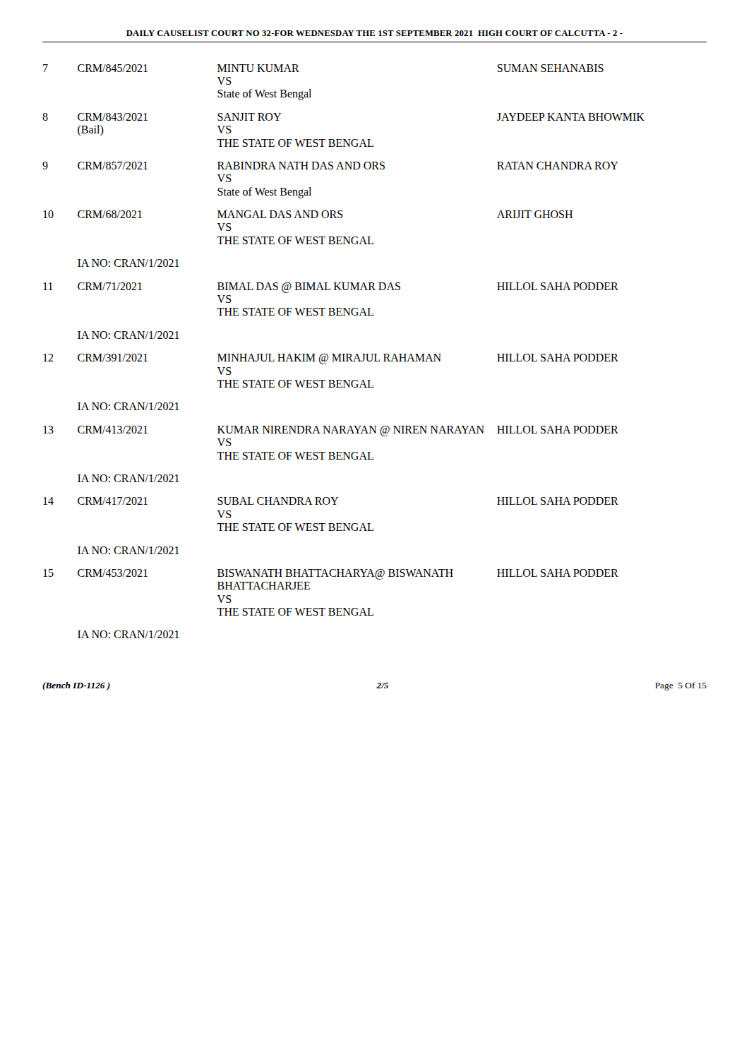DAILY CAUSELIST COURT NO 32-FOR WEDNESDAY THE 1ST SEPTEMBER 2021 HIGH COURT OF CALCUTTA - 2 -
| 7 | CRM/845/2021 | MINTU KUMAR VS State of West Bengal | SUMAN SEHANABIS |
| 8 | CRM/843/2021 (Bail) | SANJIT ROY VS THE STATE OF WEST BENGAL | JAYDEEP KANTA BHOWMIK |
| 9 | CRM/857/2021 | RABINDRA NATH DAS AND ORS VS State of West Bengal | RATAN CHANDRA ROY |
| 10 | CRM/68/2021 | MANGAL DAS AND ORS VS THE STATE OF WEST BENGAL | ARIJIT GHOSH |
| | IA NO: CRAN/1/2021 |
| 11 | CRM/71/2021 | BIMAL DAS @ BIMAL KUMAR DAS VS THE STATE OF WEST BENGAL | HILLOL SAHA PODDER |
| | IA NO: CRAN/1/2021 |
| 12 | CRM/391/2021 | MINHAJUL HAKIM @ MIRAJUL RAHAMAN VS THE STATE OF WEST BENGAL | HILLOL SAHA PODDER |
| | IA NO: CRAN/1/2021 |
| 13 | CRM/413/2021 | KUMAR NIRENDRA NARAYAN @ NIREN NARAYAN VS THE STATE OF WEST BENGAL | HILLOL SAHA PODDER |
| | IA NO: CRAN/1/2021 |
| 14 | CRM/417/2021 | SUBAL CHANDRA ROY VS THE STATE OF WEST BENGAL | HILLOL SAHA PODDER |
| | IA NO: CRAN/1/2021 |
| 15 | CRM/453/2021 | BISWANATH BHATTACHARYA@ BISWANATH BHATTACHARJEE VS THE STATE OF WEST BENGAL | HILLOL SAHA PODDER |
| | IA NO: CRAN/1/2021 |
(Bench ID-1126 )
2/5
Page 5 Of 15